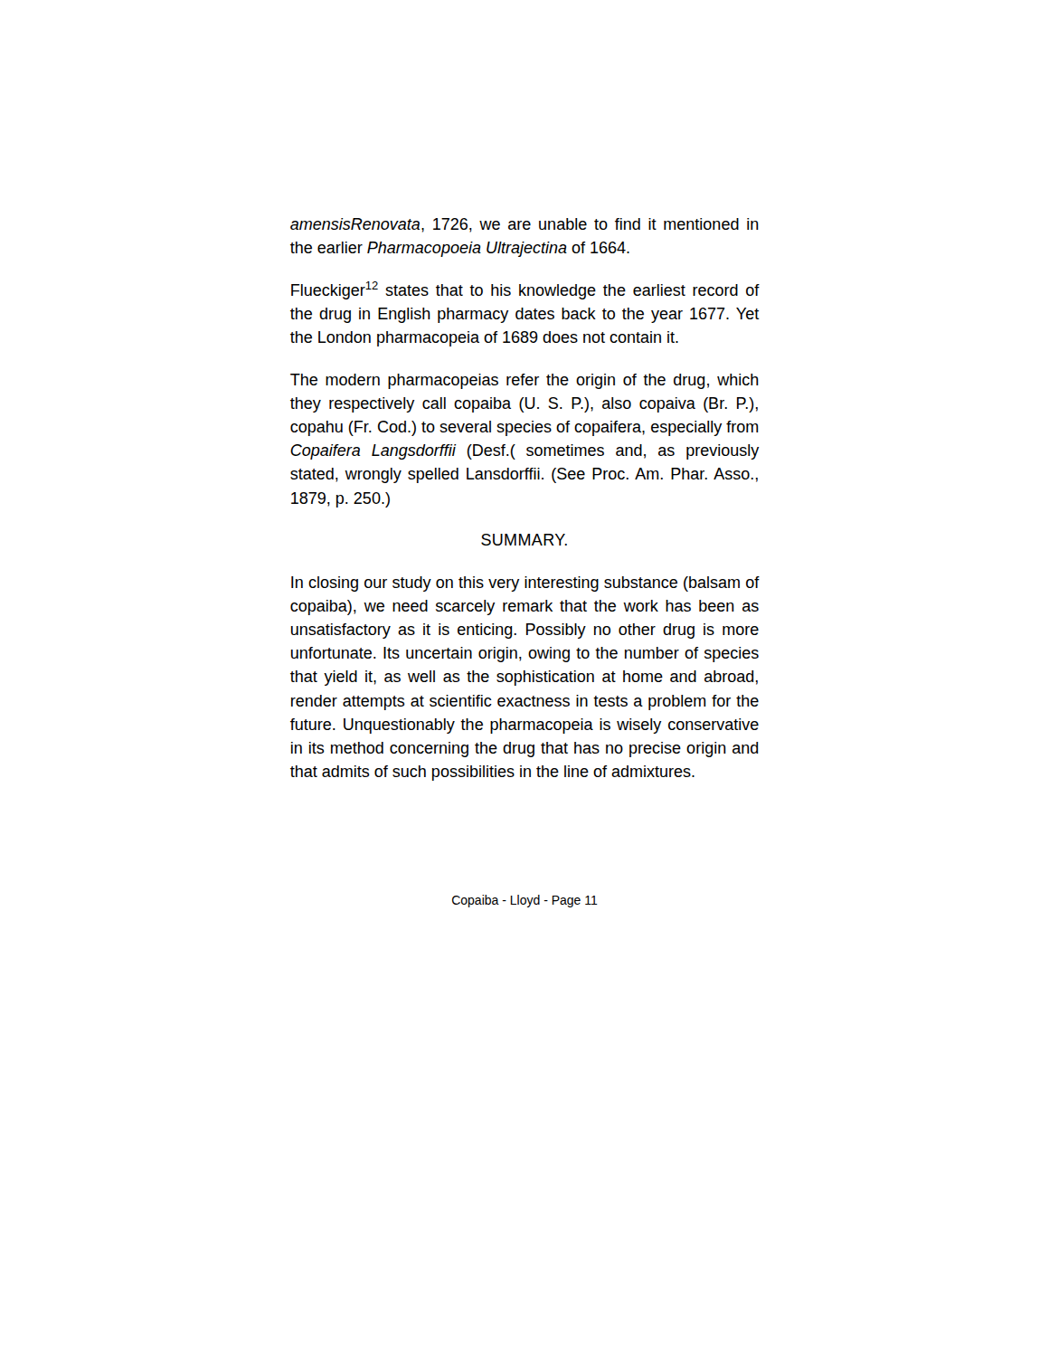amensisRenovata, 1726, we are unable to find it mentioned in the earlier Pharmacopoeia Ultrajectina of 1664.
Flueckiger12 states that to his knowledge the earliest record of the drug in English pharmacy dates back to the year 1677. Yet the London pharmacopeia of 1689 does not contain it.
The modern pharmacopeias refer the origin of the drug, which they respectively call copaiba (U. S. P.), also copaiva (Br. P.), copahu (Fr. Cod.) to several species of copaifera, especially from Copaifera Langsdorffii (Desf.( sometimes and, as previously stated, wrongly spelled Lansdorffii. (See Proc. Am. Phar. Asso., 1879, p. 250.)
SUMMARY.
In closing our study on this very interesting substance (balsam of copaiba), we need scarcely remark that the work has been as unsatisfactory as it is enticing. Possibly no other drug is more unfortunate. Its uncertain origin, owing to the number of species that yield it, as well as the sophistication at home and abroad, render attempts at scientific exactness in tests a problem for the future. Unquestionably the pharmacopeia is wisely conservative in its method concerning the drug that has no precise origin and that admits of such possibilities in the line of admixtures.
Copaiba - Lloyd - Page 11